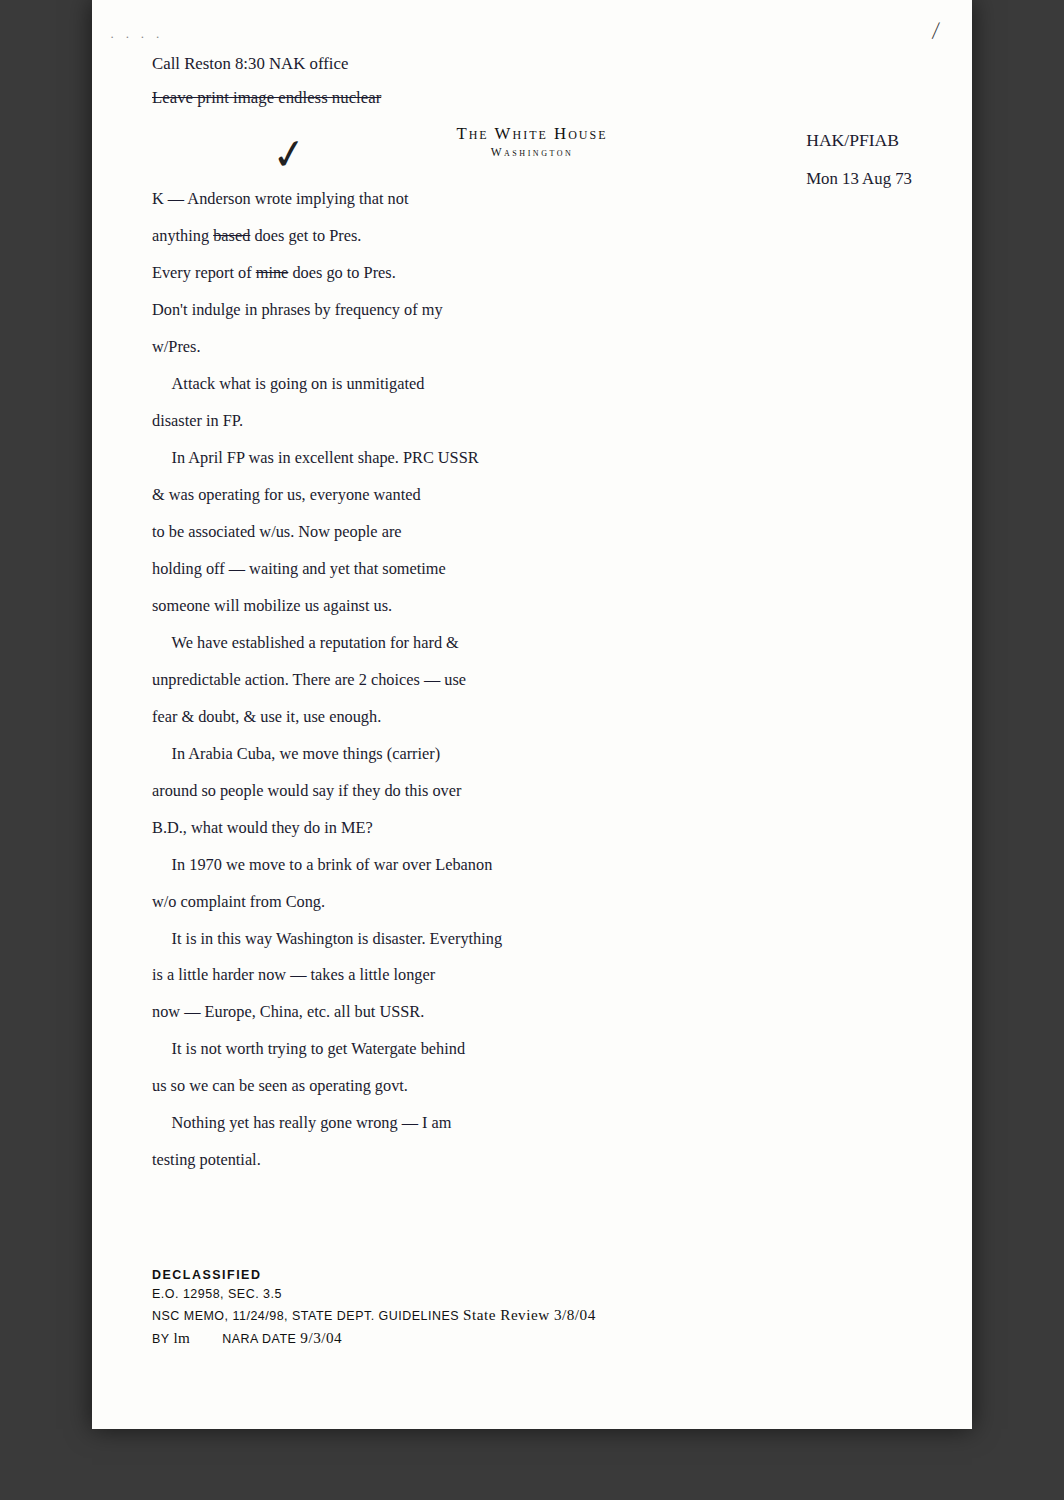⁄
· · · ·
Call Reston 8:30 NAK office
Leave print image endless nuclear
✓ The White House Washington
HAK/PFIAB Mon 13 Aug 73
K — Anderson wrote implying that not
anything based does get to Pres.
Every report of mine does go to Pres.
Don't indulge in phrases by frequency of my
w/Pres.
Attack what is going on is unmitigated
disaster in FP.
In April FP was in excellent shape. PRC USSR
& was operating for us, everyone wanted
to be associated w/us. Now people are
holding off — waiting and yet that sometime
someone will mobilize us against us.
We have established a reputation for hard &
unpredictable action. There are 2 choices — use
fear & doubt, & use it, use enough.
In Arabia Cuba, we move things (carrier)
around so people would say if they do this over
B.D., what would they do in ME?
In 1970 we move to a brink of war over Lebanon
w/o complaint from Cong.
It is in this way Washington is disaster. Everything
is a little harder now — takes a little longer
now — Europe, China, etc. all but USSR.
It is not worth trying to get Watergate behind
us so we can be seen as operating govt.
Nothing yet has really gone wrong — I am
testing potential.
DECLASSIFIED
E.O. 12958, SEC. 3.5
NSC MEMO, 11/24/98, STATE DEPT. GUIDELINES State Review 3/8/04
BY lm NARA DATE 9/3/04